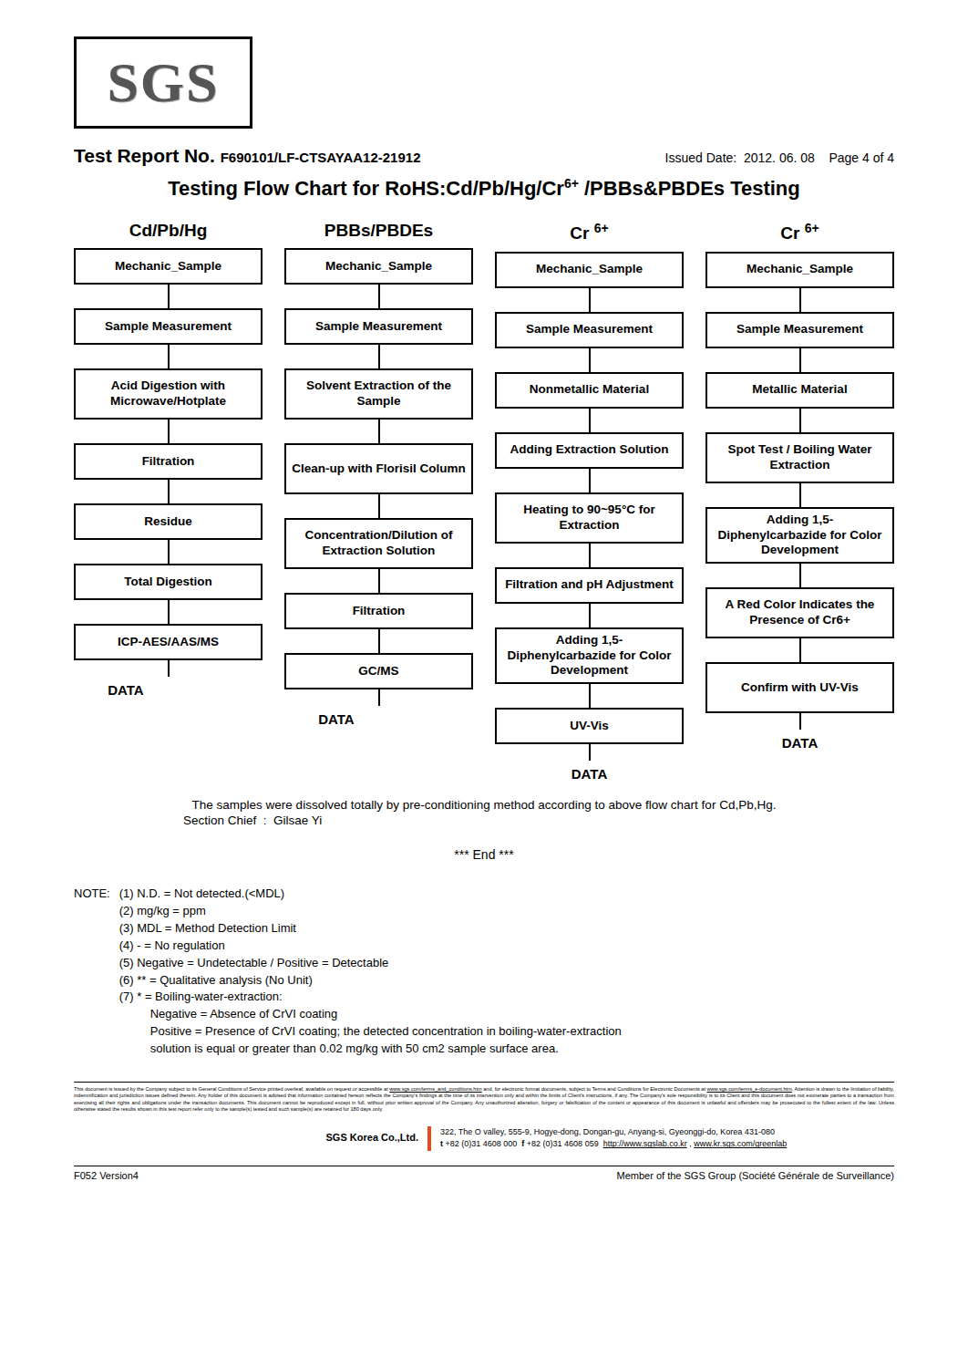SGS
Test Report No. F690101/LF-CTSAYAA12-21912
Issued Date: 2012. 06. 08 Page 4 of 4
Testing Flow Chart for RoHS:Cd/Pb/Hg/Cr6+ /PBBs&PBDEs Testing
Cd/Pb/Hg
Mechanic_Sample
Sample Measurement
Acid Digestion with Microwave/Hotplate
Filtration
Residue
Total Digestion
ICP-AES/AAS/MS
DATA
PBBs/PBDEs
Mechanic_Sample
Sample Measurement
Solvent Extraction of the Sample
Clean-up with Florisil Column
Concentration/Dilution of Extraction Solution
Filtration
GC/MS
DATA
Cr 6+
Mechanic_Sample
Sample Measurement
Nonmetallic Material
Adding Extraction Solution
Heating to 90~95°C for Extraction
Filtration and pH Adjustment
Adding 1,5-Diphenylcarbazide for Color Development
UV-Vis
DATA
Cr 6+
Mechanic_Sample
Sample Measurement
Metallic Material
Spot Test / Boiling Water Extraction
Adding 1,5-Diphenylcarbazide for Color Development
A Red Color Indicates the Presence of Cr6+
Confirm with UV-Vis
DATA
The samples were dissolved totally by pre-conditioning method according to above flow chart for Cd,Pb,Hg. Section Chief : Gilsae Yi
*** End ***
| NOTE: | (1) N.D. = Not detected.(<MDL) |
| | (2) mg/kg = ppm |
| | (3) MDL = Method Detection Limit |
| | (4) - = No regulation |
| | (5) Negative = Undetectable / Positive = Detectable |
| | (6) ** = Qualitative analysis (No Unit) |
| | (7) * = Boiling-water-extraction: |
| | Negative = Absence of CrVI coating |
| | Positive = Presence of CrVI coating; the detected concentration in boiling-water-extraction |
| | solution is equal or greater than 0.02 mg/kg with 50 cm2 sample surface area. |
This document is issued by the Company subject to its General Conditions of Service printed overleaf, available on request or accessible at www.sgs.com/terms_and_conditions.htm and, for electronic format documents, subject to Terms and Conditions for Electronic Documents at www.sgs.com/terms_e-document.htm. Attention is drawn to the limitation of liability, indemnification and jurisdiction issues defined therein. Any holder of this document is advised that information contained hereon reflects the Company's findings at the time of its intervention only and within the limits of Client's instructions, if any. The Company's sole responsibility is to its Client and this document does not exonerate parties to a transaction from exercising all their rights and obligations under the transaction documents. This document cannot be reproduced except in full, without prior written approval of the Company. Any unauthorized alteration, forgery or falsification of the content or appearance of this document is unlawful and offenders may be prosecuted to the fullest extent of the law. Unless otherwise stated the results shown in this test report refer only to the sample(s) tested and such sample(s) are retained for 180 days only.
SGS Korea Co.,Ltd.
322, The O valley, 555-9, Hogye-dong, Dongan-gu, Anyang-si, Gyeonggi-do, Korea 431-080
t +82 (0)31 4608 000 f +82 (0)31 4608 059 http://www.sgslab.co.kr , www.kr.sgs.com/greenlab
F052 Version4
Member of the SGS Group (Société Générale de Surveillance)